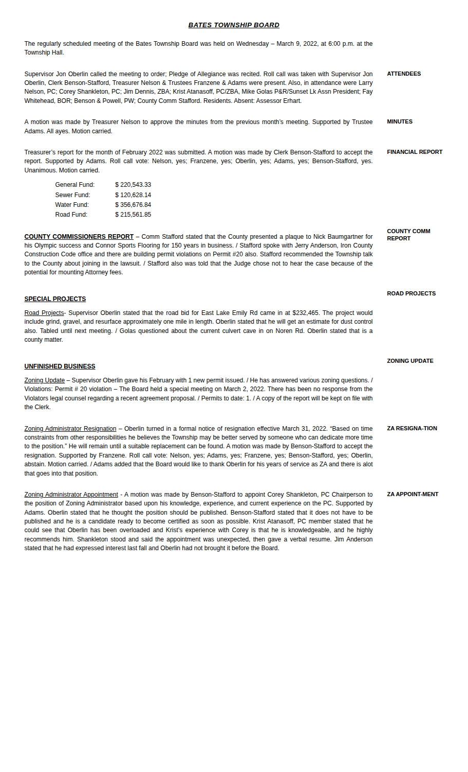BATES TOWNSHIP BOARD
The regularly scheduled meeting of the Bates Township Board was held on Wednesday – March 9, 2022, at 6:00 p.m. at the Township Hall.
Supervisor Jon Oberlin called the meeting to order; Pledge of Allegiance was recited. Roll call was taken with Supervisor Jon Oberlin, Clerk Benson-Stafford, Treasurer Nelson & Trustees Franzene & Adams were present. Also, in attendance were Larry Nelson, PC; Corey Shankleton, PC; Jim Dennis, ZBA; Krist Atanasoff, PC/ZBA, Mike Golas P&R/Sunset Lk Assn President; Fay Whitehead, BOR; Benson & Powell, PW; County Comm Stafford. Residents. Absent: Assessor Erhart.
Attendees
A motion was made by Treasurer Nelson to approve the minutes from the previous month’s meeting. Supported by Trustee Adams. All ayes. Motion carried.
Minutes
Treasurer’s report for the month of February 2022 was submitted. A motion was made by Clerk Benson-Stafford to accept the report. Supported by Adams. Roll call vote: Nelson, yes; Franzene, yes; Oberlin, yes; Adams, yes; Benson-Stafford, yes. Unanimous. Motion carried.
| General Fund: | $ 220,543.33 |
| Sewer Fund: | $ 120,628.14 |
| Water Fund: | $ 356,676.84 |
| Road Fund: | $ 215,561.85 |
Financial Report
COUNTY COMMISSIONERS REPORT
– Comm Stafford stated that the County presented a plaque to Nick Baumgartner for his Olympic success and Connor Sports Flooring for 150 years in business. / Stafford spoke with Jerry Anderson, Iron County Construction Code office and there are building permit violations on Permit #20 also. Stafford recommended the Township talk to the County about joining in the lawsuit. / Stafford also was told that the Judge chose not to hear the case because of the potential for mounting Attorney fees.
County Comm Report
SPECIAL PROJECTS
Road Projects- Supervisor Oberlin stated that the road bid for East Lake Emily Rd came in at $232,465. The project would include grind, gravel, and resurface approximately one mile in length. Oberlin stated that he will get an estimate for dust control also. Tabled until next meeting. / Golas questioned about the current culvert cave in on Noren Rd. Oberlin stated that is a county matter.
Road Projects
UNFINISHED BUSINESS
Zoning Update – Supervisor Oberlin gave his February with 1 new permit issued. / He has answered various zoning questions. / Violations: Permit # 20 violation – The Board held a special meeting on March 2, 2022. There has been no response from the Violators legal counsel regarding a recent agreement proposal. / Permits to date: 1. / A copy of the report will be kept on file with the Clerk.
Zoning Update
Zoning Administrator Resignation – Oberlin turned in a formal notice of resignation effective March 31, 2022. “Based on time constraints from other responsibilities he believes the Township may be better served by someone who can dedicate more time to the position.” He will remain until a suitable replacement can be found. A motion was made by Benson-Stafford to accept the resignation. Supported by Franzene. Roll call vote: Nelson, yes; Adams, yes; Franzene, yes; Benson-Stafford, yes; Oberlin, abstain. Motion carried. / Adams added that the Board would like to thank Oberlin for his years of service as ZA and there is alot that goes into that position.
ZA Resigna-tion
Zoning Administrator Appointment - A motion was made by Benson-Stafford to appoint Corey Shankleton, PC Chairperson to the position of Zoning Administrator based upon his knowledge, experience, and current experience on the PC. Supported by Adams. Oberlin stated that he thought the position should be published. Benson-Stafford stated that it does not have to be published and he is a candidate ready to become certified as soon as possible. Krist Atanasoff, PC member stated that he could see that Oberlin has been overloaded and Krist’s experience with Corey is that he is knowledgeable, and he highly recommends him. Shankleton stood and said the appointment was unexpected, then gave a verbal resume. Jim Anderson stated that he had expressed interest last fall and Oberlin had not brought it before the Board.
ZA Appoint-ment